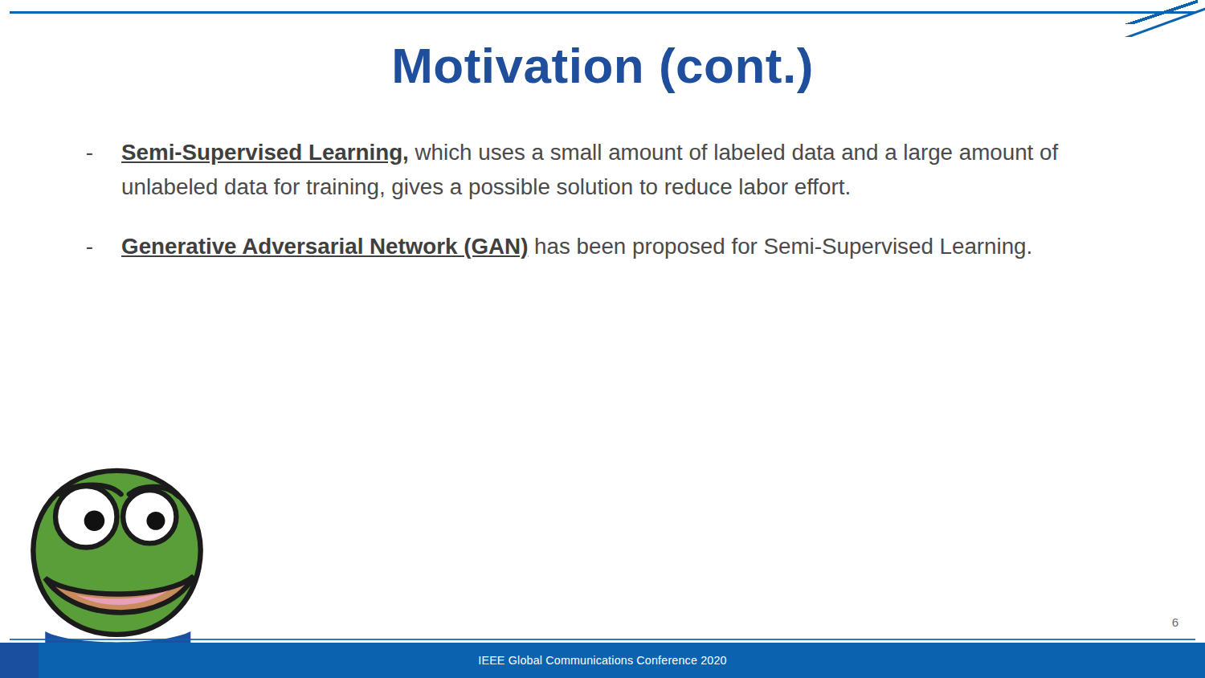Motivation (cont.)
Semi-Supervised Learning, which uses a small amount of labeled data and a large amount of unlabeled data for training, gives a possible solution to reduce labor effort.
Generative Adversarial Network (GAN) has been proposed for Semi-Supervised Learning.
6
IEEE Global Communications Conference 2020